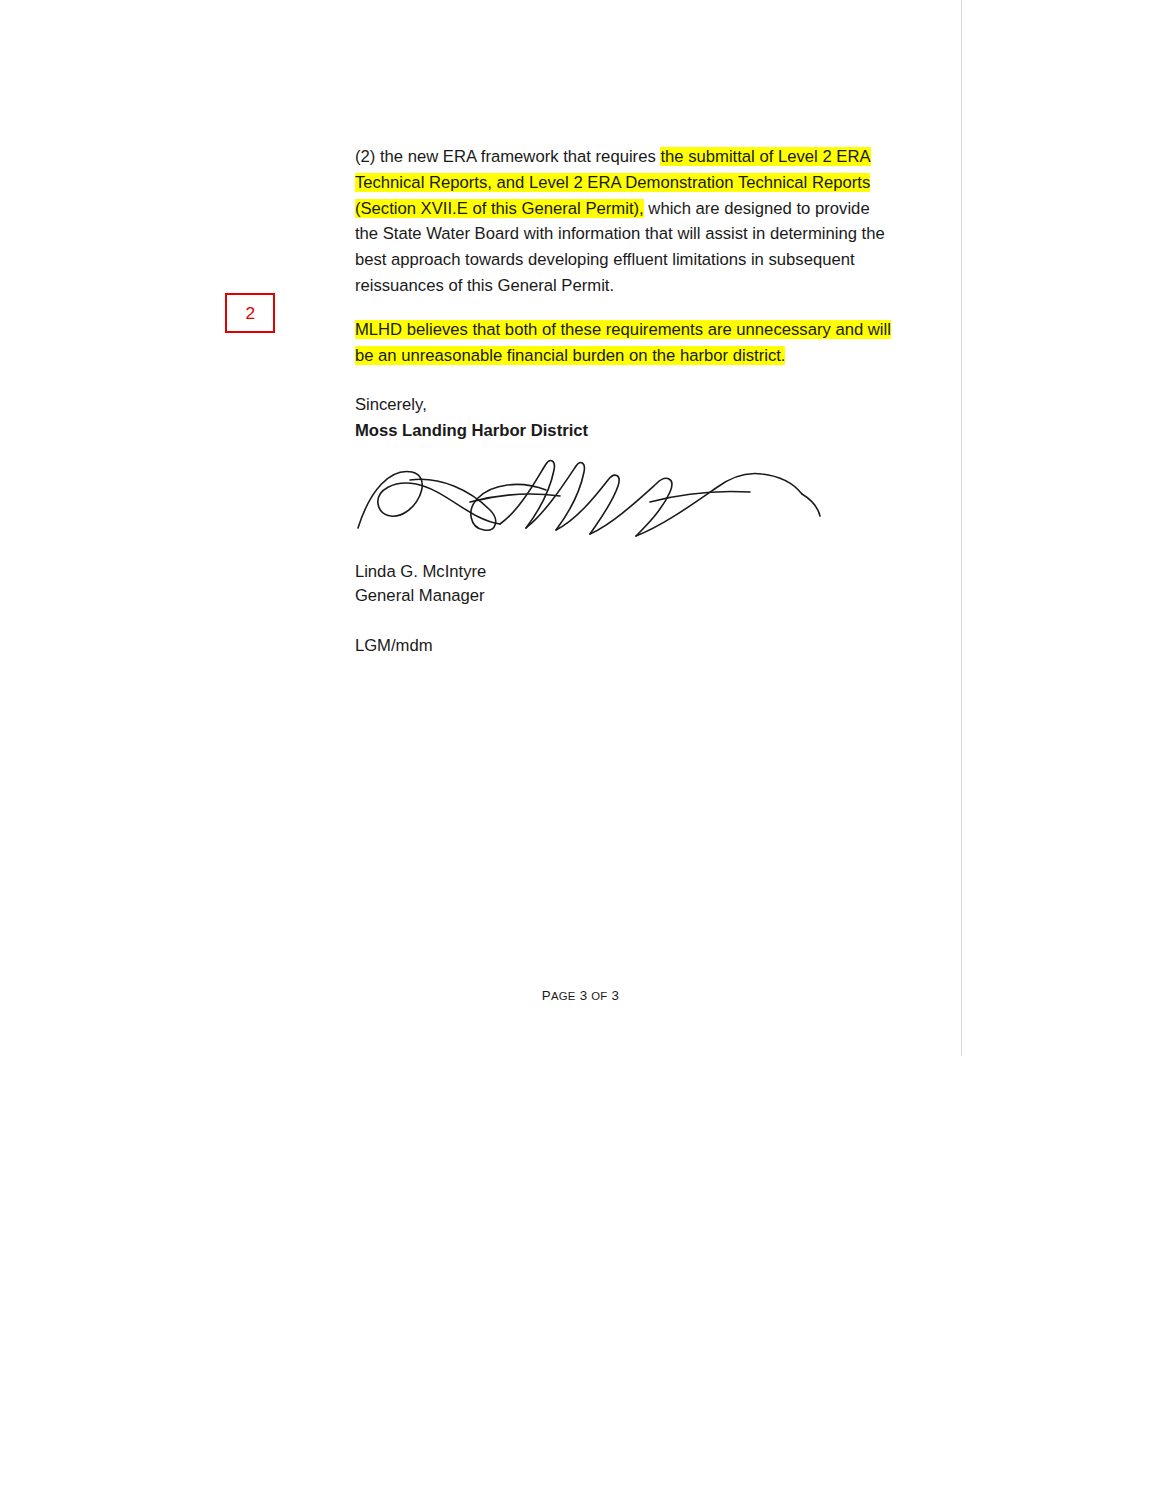2
(2) the new ERA framework that requires the submittal of Level 2 ERA Technical Reports, and Level 2 ERA Demonstration Technical Reports (Section XVII.E of this General Permit), which are designed to provide the State Water Board with information that will assist in determining the best approach towards developing effluent limitations in subsequent reissuances of this General Permit.
MLHD believes that both of these requirements are unnecessary and will be an unreasonable financial burden on the harbor district.
Sincerely,
Moss Landing Harbor District
Linda G. McIntyre
General Manager
LGM/mdm
PAGE 3 OF 3